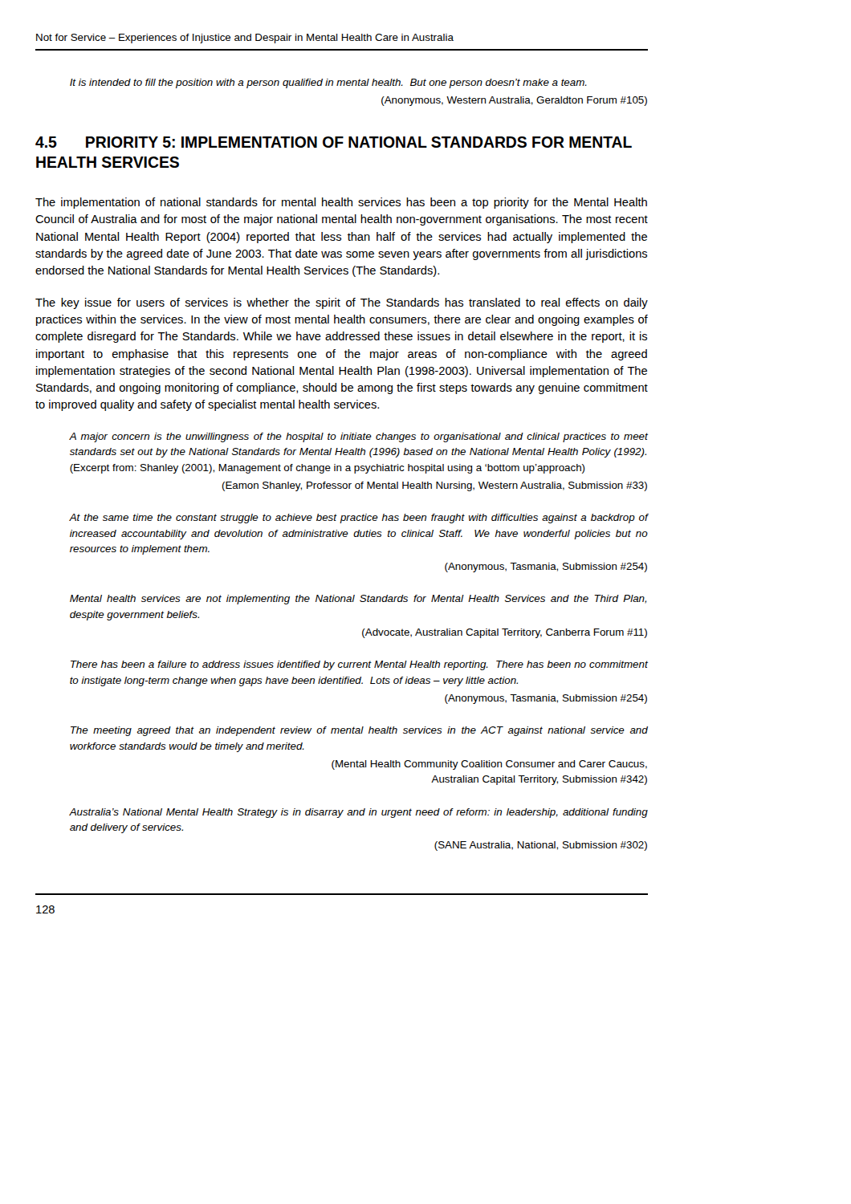Not for Service – Experiences of Injustice and Despair in Mental Health Care in Australia
It is intended to fill the position with a person qualified in mental health. But one person doesn’t make a team.
(Anonymous, Western Australia, Geraldton Forum #105)
4.5 PRIORITY 5: IMPLEMENTATION OF NATIONAL STANDARDS FOR MENTAL HEALTH SERVICES
The implementation of national standards for mental health services has been a top priority for the Mental Health Council of Australia and for most of the major national mental health non-government organisations. The most recent National Mental Health Report (2004) reported that less than half of the services had actually implemented the standards by the agreed date of June 2003. That date was some seven years after governments from all jurisdictions endorsed the National Standards for Mental Health Services (The Standards).
The key issue for users of services is whether the spirit of The Standards has translated to real effects on daily practices within the services. In the view of most mental health consumers, there are clear and ongoing examples of complete disregard for The Standards. While we have addressed these issues in detail elsewhere in the report, it is important to emphasise that this represents one of the major areas of non-compliance with the agreed implementation strategies of the second National Mental Health Plan (1998-2003). Universal implementation of The Standards, and ongoing monitoring of compliance, should be among the first steps towards any genuine commitment to improved quality and safety of specialist mental health services.
A major concern is the unwillingness of the hospital to initiate changes to organisational and clinical practices to meet standards set out by the National Standards for Mental Health (1996) based on the National Mental Health Policy (1992). (Excerpt from: Shanley (2001), Management of change in a psychiatric hospital using a ‘bottom up’approach)
(Eamon Shanley, Professor of Mental Health Nursing, Western Australia, Submission #33)
At the same time the constant struggle to achieve best practice has been fraught with difficulties against a backdrop of increased accountability and devolution of administrative duties to clinical Staff. We have wonderful policies but no resources to implement them.
(Anonymous, Tasmania, Submission #254)
Mental health services are not implementing the National Standards for Mental Health Services and the Third Plan, despite government beliefs.
(Advocate, Australian Capital Territory, Canberra Forum #11)
There has been a failure to address issues identified by current Mental Health reporting. There has been no commitment to instigate long-term change when gaps have been identified. Lots of ideas – very little action.
(Anonymous, Tasmania, Submission #254)
The meeting agreed that an independent review of mental health services in the ACT against national service and workforce standards would be timely and merited.
(Mental Health Community Coalition Consumer and Carer Caucus, Australian Capital Territory, Submission #342)
Australia’s National Mental Health Strategy is in disarray and in urgent need of reform: in leadership, additional funding and delivery of services.
(SANE Australia, National, Submission #302)
128